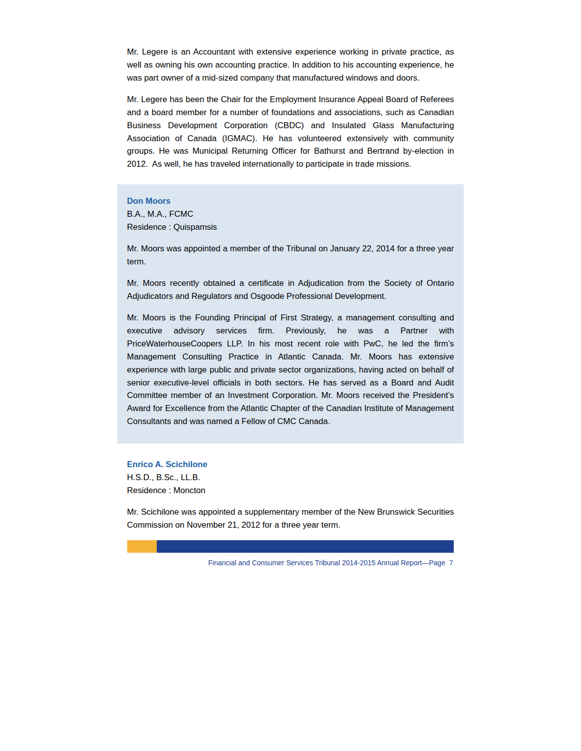Mr. Legere is an Accountant with extensive experience working in private practice, as well as owning his own accounting practice. In addition to his accounting experience, he was part owner of a mid-sized company that manufactured windows and doors.
Mr. Legere has been the Chair for the Employment Insurance Appeal Board of Referees and a board member for a number of foundations and associations, such as Canadian Business Development Corporation (CBDC) and Insulated Glass Manufacturing Association of Canada (IGMAC). He has volunteered extensively with community groups. He was Municipal Returning Officer for Bathurst and Bertrand by-election in 2012. As well, he has traveled internationally to participate in trade missions.
Don Moors
B.A., M.A., FCMC
Residence : Quispamsis
Mr. Moors was appointed a member of the Tribunal on January 22, 2014 for a three year term.
Mr. Moors recently obtained a certificate in Adjudication from the Society of Ontario Adjudicators and Regulators and Osgoode Professional Development.
Mr. Moors is the Founding Principal of First Strategy, a management consulting and executive advisory services firm. Previously, he was a Partner with PriceWaterhouseCoopers LLP. In his most recent role with PwC, he led the firm’s Management Consulting Practice in Atlantic Canada. Mr. Moors has extensive experience with large public and private sector organizations, having acted on behalf of senior executive-level officials in both sectors. He has served as a Board and Audit Committee member of an Investment Corporation. Mr. Moors received the President’s Award for Excellence from the Atlantic Chapter of the Canadian Institute of Management Consultants and was named a Fellow of CMC Canada.
Enrico A. Scichilone
H.S.D., B.Sc., LL.B.
Residence : Moncton
Mr. Scichilone was appointed a supplementary member of the New Brunswick Securities Commission on November 21, 2012 for a three year term.
Financial and Consumer Services Tribunal 2014-2015 Annual Report—Page 7